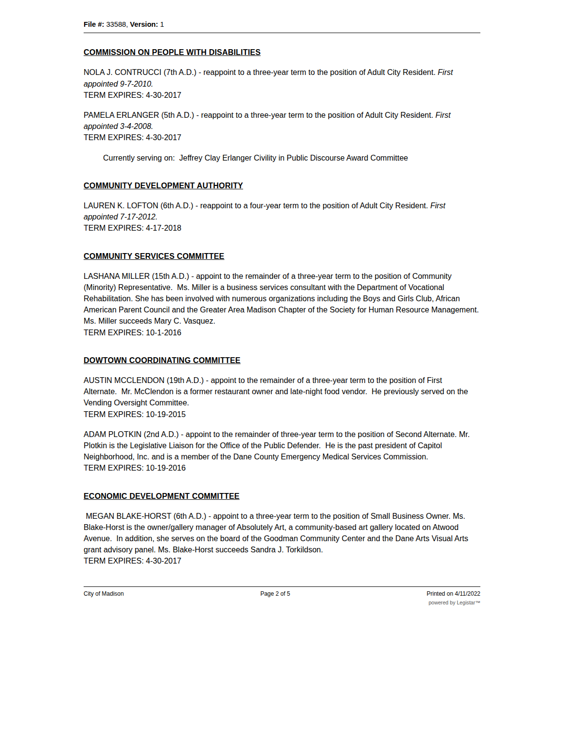File #: 33588, Version: 1
COMMISSION ON PEOPLE WITH DISABILITIES
NOLA J. CONTRUCCI (7th A.D.) - reappoint to a three-year term to the position of Adult City Resident. First appointed 9-7-2010.
TERM EXPIRES: 4-30-2017
PAMELA ERLANGER (5th A.D.) - reappoint to a three-year term to the position of Adult City Resident. First appointed 3-4-2008.
TERM EXPIRES: 4-30-2017
Currently serving on: Jeffrey Clay Erlanger Civility in Public Discourse Award Committee
COMMUNITY DEVELOPMENT AUTHORITY
LAUREN K. LOFTON (6th A.D.) - reappoint to a four-year term to the position of Adult City Resident. First appointed 7-17-2012.
TERM EXPIRES: 4-17-2018
COMMUNITY SERVICES COMMITTEE
LASHANA MILLER (15th A.D.) - appoint to the remainder of a three-year term to the position of Community (Minority) Representative. Ms. Miller is a business services consultant with the Department of Vocational Rehabilitation. She has been involved with numerous organizations including the Boys and Girls Club, African American Parent Council and the Greater Area Madison Chapter of the Society for Human Resource Management. Ms. Miller succeeds Mary C. Vasquez.
TERM EXPIRES: 10-1-2016
DOWTOWN COORDINATING COMMITTEE
AUSTIN MCCLENDON (19th A.D.) - appoint to the remainder of a three-year term to the position of First Alternate. Mr. McClendon is a former restaurant owner and late-night food vendor. He previously served on the Vending Oversight Committee.
TERM EXPIRES: 10-19-2015
ADAM PLOTKIN (2nd A.D.) - appoint to the remainder of three-year term to the position of Second Alternate. Mr. Plotkin is the Legislative Liaison for the Office of the Public Defender. He is the past president of Capitol Neighborhood, Inc. and is a member of the Dane County Emergency Medical Services Commission.
TERM EXPIRES: 10-19-2016
ECONOMIC DEVELOPMENT COMMITTEE
MEGAN BLAKE-HORST (6th A.D.) - appoint to a three-year term to the position of Small Business Owner. Ms. Blake-Horst is the owner/gallery manager of Absolutely Art, a community-based art gallery located on Atwood Avenue. In addition, she serves on the board of the Goodman Community Center and the Dane Arts Visual Arts grant advisory panel. Ms. Blake-Horst succeeds Sandra J. Torkildson.
TERM EXPIRES: 4-30-2017
City of Madison
Page 2 of 5
Printed on 4/11/2022 powered by Legistar™